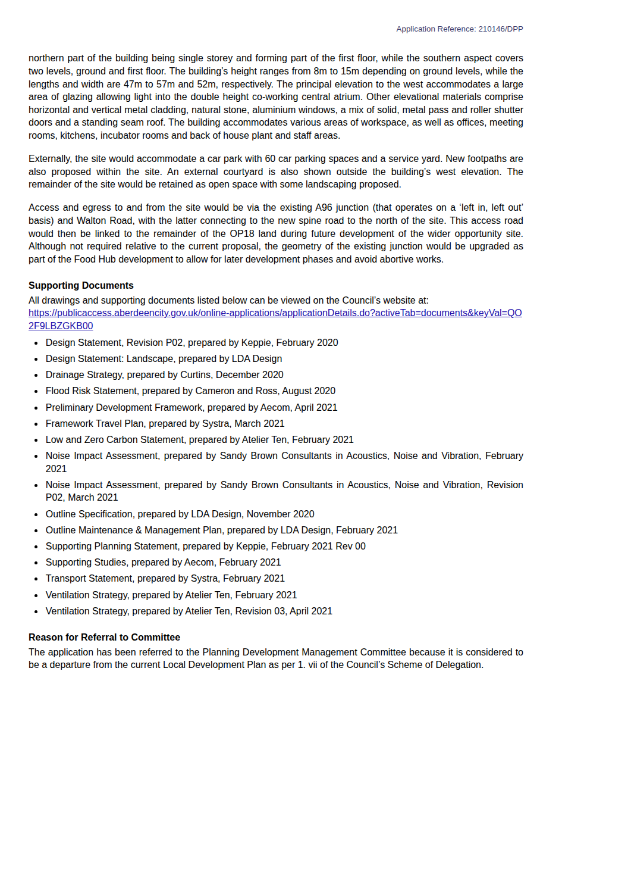Application Reference: 210146/DPP
northern part of the building being single storey and forming part of the first floor, while the southern aspect covers two levels, ground and first floor. The building’s height ranges from 8m to 15m depending on ground levels, while the lengths and width are 47m to 57m and 52m, respectively. The principal elevation to the west accommodates a large area of glazing allowing light into the double height co-working central atrium. Other elevational materials comprise horizontal and vertical metal cladding, natural stone, aluminium windows, a mix of solid, metal pass and roller shutter doors and a standing seam roof. The building accommodates various areas of workspace, as well as offices, meeting rooms, kitchens, incubator rooms and back of house plant and staff areas.
Externally, the site would accommodate a car park with 60 car parking spaces and a service yard. New footpaths are also proposed within the site. An external courtyard is also shown outside the building’s west elevation. The remainder of the site would be retained as open space with some landscaping proposed.
Access and egress to and from the site would be via the existing A96 junction (that operates on a ‘left in, left out’ basis) and Walton Road, with the latter connecting to the new spine road to the north of the site. This access road would then be linked to the remainder of the OP18 land during future development of the wider opportunity site. Although not required relative to the current proposal, the geometry of the existing junction would be upgraded as part of the Food Hub development to allow for later development phases and avoid abortive works.
Supporting Documents
All drawings and supporting documents listed below can be viewed on the Council’s website at:
https://publicaccess.aberdeencity.gov.uk/online-applications/applicationDetails.do?activeTab=documents&keyVal=QO2F9LBZGKB00
Design Statement, Revision P02, prepared by Keppie, February 2020
Design Statement: Landscape, prepared by LDA Design
Drainage Strategy, prepared by Curtins, December 2020
Flood Risk Statement, prepared by Cameron and Ross, August 2020
Preliminary Development Framework, prepared by Aecom, April 2021
Framework Travel Plan, prepared by Systra, March 2021
Low and Zero Carbon Statement, prepared by Atelier Ten, February 2021
Noise Impact Assessment, prepared by Sandy Brown Consultants in Acoustics, Noise and Vibration, February 2021
Noise Impact Assessment, prepared by Sandy Brown Consultants in Acoustics, Noise and Vibration, Revision P02, March 2021
Outline Specification, prepared by LDA Design, November 2020
Outline Maintenance & Management Plan, prepared by LDA Design, February 2021
Supporting Planning Statement, prepared by Keppie, February 2021 Rev 00
Supporting Studies, prepared by Aecom, February 2021
Transport Statement, prepared by Systra, February 2021
Ventilation Strategy, prepared by Atelier Ten, February 2021
Ventilation Strategy, prepared by Atelier Ten, Revision 03, April 2021
Reason for Referral to Committee
The application has been referred to the Planning Development Management Committee because it is considered to be a departure from the current Local Development Plan as per 1. vii of the Council’s Scheme of Delegation.